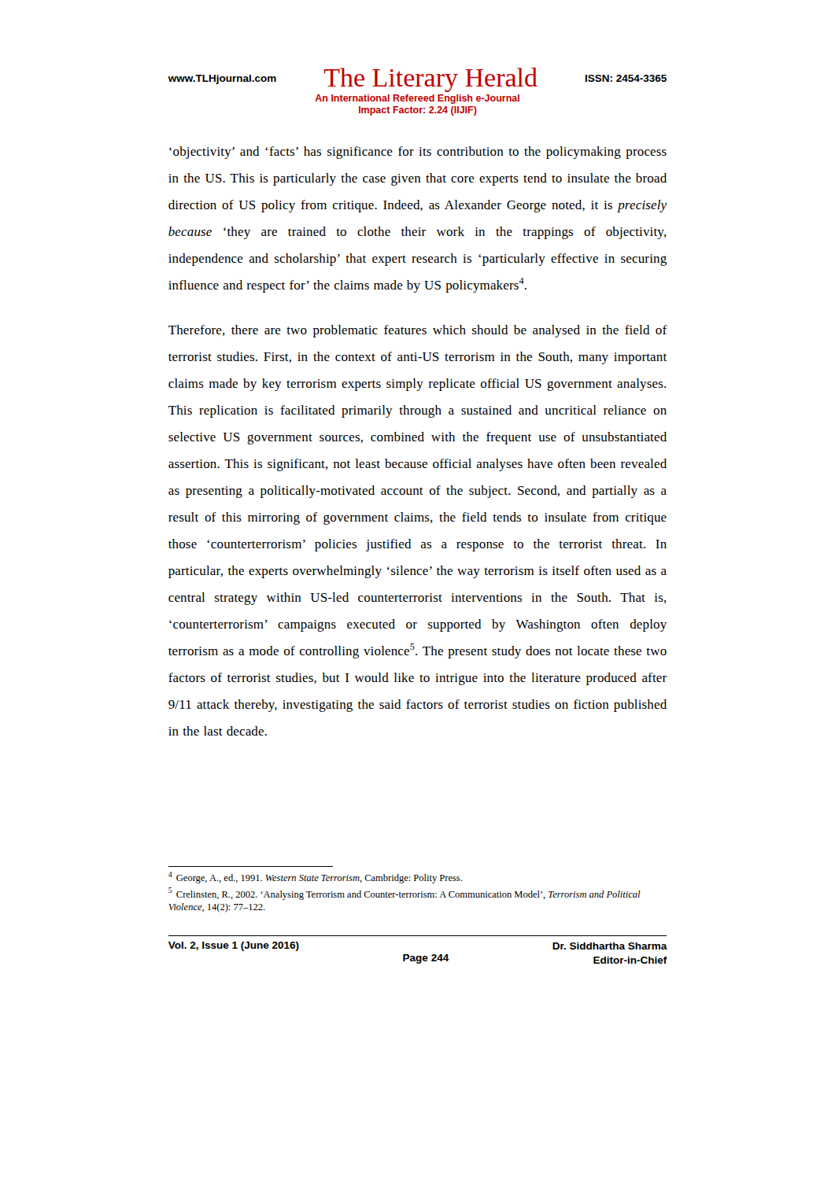www.TLHjournal.com
The Literary Herald
ISSN: 2454-3365
An International Refereed English e-Journal
Impact Factor: 2.24 (IIJIF)
‘objectivity’ and ‘facts’ has significance for its contribution to the policymaking process in the US. This is particularly the case given that core experts tend to insulate the broad direction of US policy from critique. Indeed, as Alexander George noted, it is precisely because ‘they are trained to clothe their work in the trappings of objectivity, independence and scholarship’ that expert research is ‘particularly effective in securing influence and respect for’ the claims made by US policymakers4.
Therefore, there are two problematic features which should be analysed in the field of terrorist studies. First, in the context of anti-US terrorism in the South, many important claims made by key terrorism experts simply replicate official US government analyses. This replication is facilitated primarily through a sustained and uncritical reliance on selective US government sources, combined with the frequent use of unsubstantiated assertion. This is significant, not least because official analyses have often been revealed as presenting a politically-motivated account of the subject. Second, and partially as a result of this mirroring of government claims, the field tends to insulate from critique those ‘counterterrorism’ policies justified as a response to the terrorist threat. In particular, the experts overwhelmingly ‘silence’ the way terrorism is itself often used as a central strategy within US-led counterterrorist interventions in the South. That is, ‘counterterrorism’ campaigns executed or supported by Washington often deploy terrorism as a mode of controlling violence5. The present study does not locate these two factors of terrorist studies, but I would like to intrigue into the literature produced after 9/11 attack thereby, investigating the said factors of terrorist studies on fiction published in the last decade.
4 George, A., ed., 1991. Western State Terrorism, Cambridge: Polity Press.
5 Crelinsten, R., 2002. ‘Analysing Terrorism and Counter-terrorism: A Communication Model’, Terrorism and Political Violence, 14(2): 77–122.
Vol. 2, Issue 1 (June 2016)
Page 244
Dr. Siddhartha Sharma
Editor-in-Chief